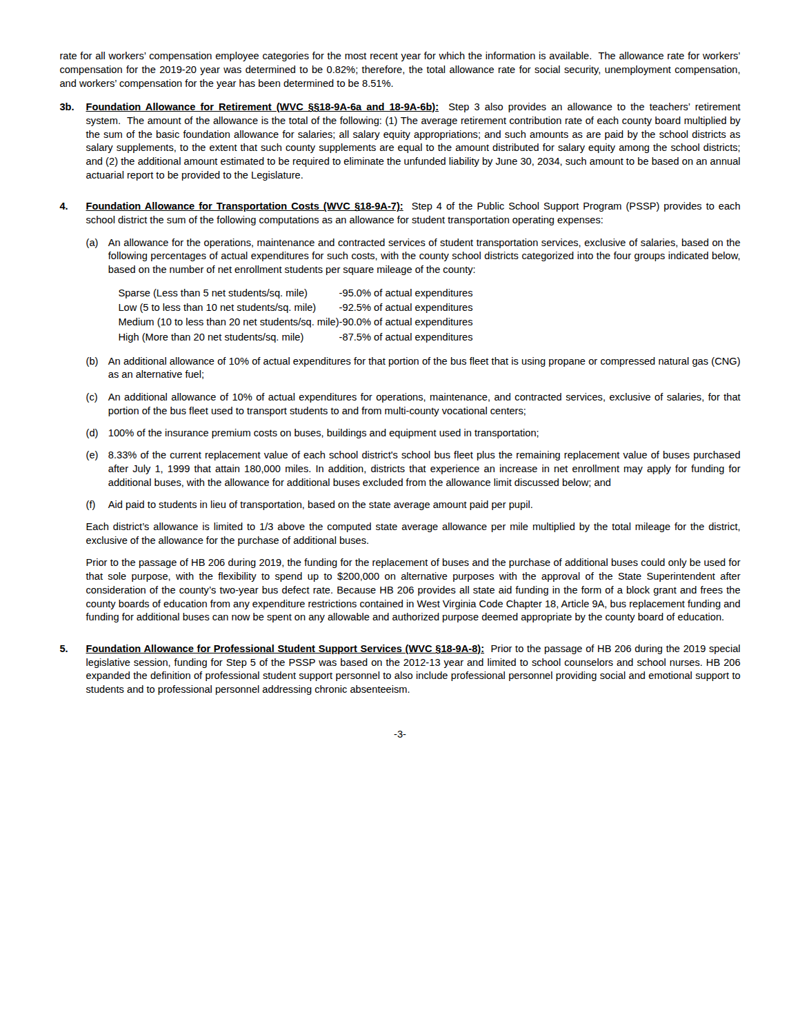rate for all workers’ compensation employee categories for the most recent year for which the information is available. The allowance rate for workers’ compensation for the 2019-20 year was determined to be 0.82%; therefore, the total allowance rate for social security, unemployment compensation, and workers’ compensation for the year has been determined to be 8.51%.
3b.
Foundation Allowance for Retirement (WVC §§18-9A-6a and 18-9A-6b): Step 3 also provides an allowance to the teachers’ retirement system. The amount of the allowance is the total of the following: (1) The average retirement contribution rate of each county board multiplied by the sum of the basic foundation allowance for salaries; all salary equity appropriations; and such amounts as are paid by the school districts as salary supplements, to the extent that such county supplements are equal to the amount distributed for salary equity among the school districts; and (2) the additional amount estimated to be required to eliminate the unfunded liability by June 30, 2034, such amount to be based on an annual actuarial report to be provided to the Legislature.
4.
Foundation Allowance for Transportation Costs (WVC §18-9A-7): Step 4 of the Public School Support Program (PSSP) provides to each school district the sum of the following computations as an allowance for student transportation operating expenses:
(a)
An allowance for the operations, maintenance and contracted services of student transportation services, exclusive of salaries, based on the following percentages of actual expenditures for such costs, with the county school districts categorized into the four groups indicated below, based on the number of net enrollment students per square mileage of the county:
| Sparse (Less than 5 net students/sq. mile) | - | 95.0% of actual expenditures |
| Low (5 to less than 10 net students/sq. mile) | - | 92.5% of actual expenditures |
| Medium (10 to less than 20 net students/sq. mile) | - | 90.0% of actual expenditures |
| High (More than 20 net students/sq. mile) | - | 87.5% of actual expenditures |
(b)
An additional allowance of 10% of actual expenditures for that portion of the bus fleet that is using propane or compressed natural gas (CNG) as an alternative fuel;
(c)
An additional allowance of 10% of actual expenditures for operations, maintenance, and contracted services, exclusive of salaries, for that portion of the bus fleet used to transport students to and from multi-county vocational centers;
(d)
100% of the insurance premium costs on buses, buildings and equipment used in transportation;
(e)
8.33% of the current replacement value of each school district's school bus fleet plus the remaining replacement value of buses purchased after July 1, 1999 that attain 180,000 miles. In addition, districts that experience an increase in net enrollment may apply for funding for additional buses, with the allowance for additional buses excluded from the allowance limit discussed below; and
(f)
Aid paid to students in lieu of transportation, based on the state average amount paid per pupil.
Each district’s allowance is limited to 1/3 above the computed state average allowance per mile multiplied by the total mileage for the district, exclusive of the allowance for the purchase of additional buses.
Prior to the passage of HB 206 during 2019, the funding for the replacement of buses and the purchase of additional buses could only be used for that sole purpose, with the flexibility to spend up to $200,000 on alternative purposes with the approval of the State Superintendent after consideration of the county’s two-year bus defect rate. Because HB 206 provides all state aid funding in the form of a block grant and frees the county boards of education from any expenditure restrictions contained in West Virginia Code Chapter 18, Article 9A, bus replacement funding and funding for additional buses can now be spent on any allowable and authorized purpose deemed appropriate by the county board of education.
5.
Foundation Allowance for Professional Student Support Services (WVC §18-9A-8): Prior to the passage of HB 206 during the 2019 special legislative session, funding for Step 5 of the PSSP was based on the 2012-13 year and limited to school counselors and school nurses. HB 206 expanded the definition of professional student support personnel to also include professional personnel providing social and emotional support to students and to professional personnel addressing chronic absenteeism.
-3-